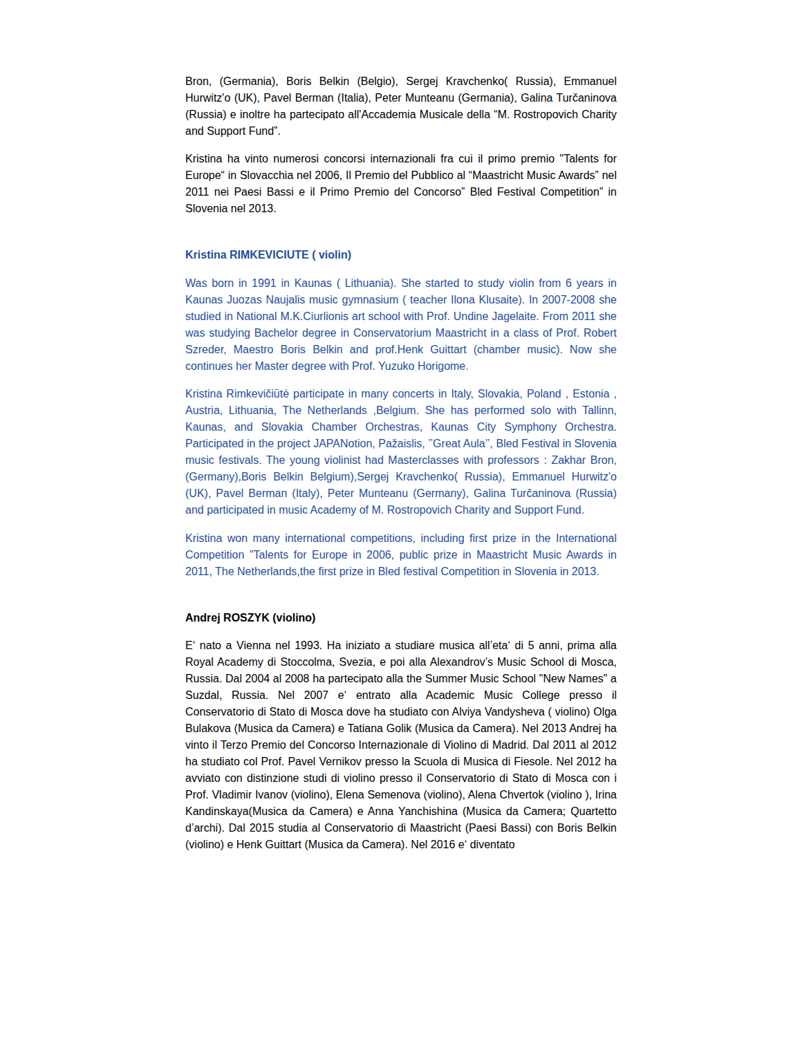Bron, (Germania), Boris Belkin (Belgio), Sergej Kravchenko( Russia), Emmanuel Hurwitz'o (UK), Pavel Berman (Italia), Peter Munteanu (Germania), Galina Turčaninova (Russia) e inoltre ha partecipato all'Accademia Musicale della “M. Rostropovich Charity and Support Fund”.
Kristina ha vinto numerosi concorsi internazionali fra cui il primo premio "Talents for Europe“ in Slovacchia nel 2006, Il Premio del Pubblico al “Maastricht Music Awards” nel 2011 nei Paesi Bassi e il Primo Premio del Concorso” Bled Festival Competition” in Slovenia nel 2013.
Kristina RIMKEVICIUTE ( violin)
Was born in 1991 in Kaunas ( Lithuania). She started to study violin from 6 years in Kaunas Juozas Naujalis music gymnasium ( teacher Ilona Klusaite). In 2007-2008 she studied in National M.K.Ciurlionis art school with Prof. Undine Jagelaite. From 2011 she was studying Bachelor degree in Conservatorium Maastricht in a class of Prof. Robert Szreder, Maestro Boris Belkin and prof.Henk Guittart (chamber music). Now she continues her Master degree with Prof. Yuzuko Horigome.
Kristina Rimkevičiūtė participate in many concerts in Italy, Slovakia, Poland , Estonia , Austria, Lithuania, The Netherlands ,Belgium. She has performed solo with Tallinn, Kaunas, and Slovakia Chamber Orchestras, Kaunas City Symphony Orchestra. Participated in the project JAPANotion, Pažaislis, ’’Great Aula’’, Bled Festival in Slovenia music festivals. The young violinist had Masterclasses with professors : Zakhar Bron, (Germany),Boris Belkin Belgium),Sergej Kravchenko( Russia), Emmanuel Hurwitz'o (UK), Pavel Berman (Italy), Peter Munteanu (Germany), Galina Turčaninova (Russia) and participated in music Academy of M. Rostropovich Charity and Support Fund.
Kristina won many international competitions, including first prize in the International Competition "Talents for Europe in 2006, public prize in Maastricht Music Awards in 2011, The Netherlands,the first prize in Bled festival Competition in Slovenia in 2013.
Andrej ROSZYK (violino)
E‘ nato a Vienna nel 1993. Ha iniziato a studiare musica all’eta‘ di 5 anni, prima alla Royal Academy di Stoccolma, Svezia, e poi alla Alexandrov’s Music School di Mosca, Russia. Dal 2004 al 2008 ha partecipato alla the Summer Music School "New Names" a Suzdal, Russia. Nel 2007 e‘ entrato alla Academic Music College presso il Conservatorio di Stato di Mosca dove ha studiato con Alviya Vandysheva ( violino) Olga Bulakova (Musica da Camera) e Tatiana Golik (Musica da Camera). Nel 2013 Andrej ha vinto il Terzo Premio del Concorso Internazionale di Violino di Madrid. Dal 2011 al 2012 ha studiato col Prof. Pavel Vernikov presso la Scuola di Musica di Fiesole. Nel 2012 ha avviato con distinzione studi di violino presso il Conservatorio di Stato di Mosca con i Prof. Vladimir Ivanov (violino), Elena Semenova (violino), Alena Chvertok (violino ), Irina Kandinskaya(Musica da Camera) e Anna Yanchishina (Musica da Camera; Quartetto d’archi). Dal 2015 studia al Conservatorio di Maastricht (Paesi Bassi) con Boris Belkin (violino) e Henk Guittart (Musica da Camera). Nel 2016 e‘ diventato